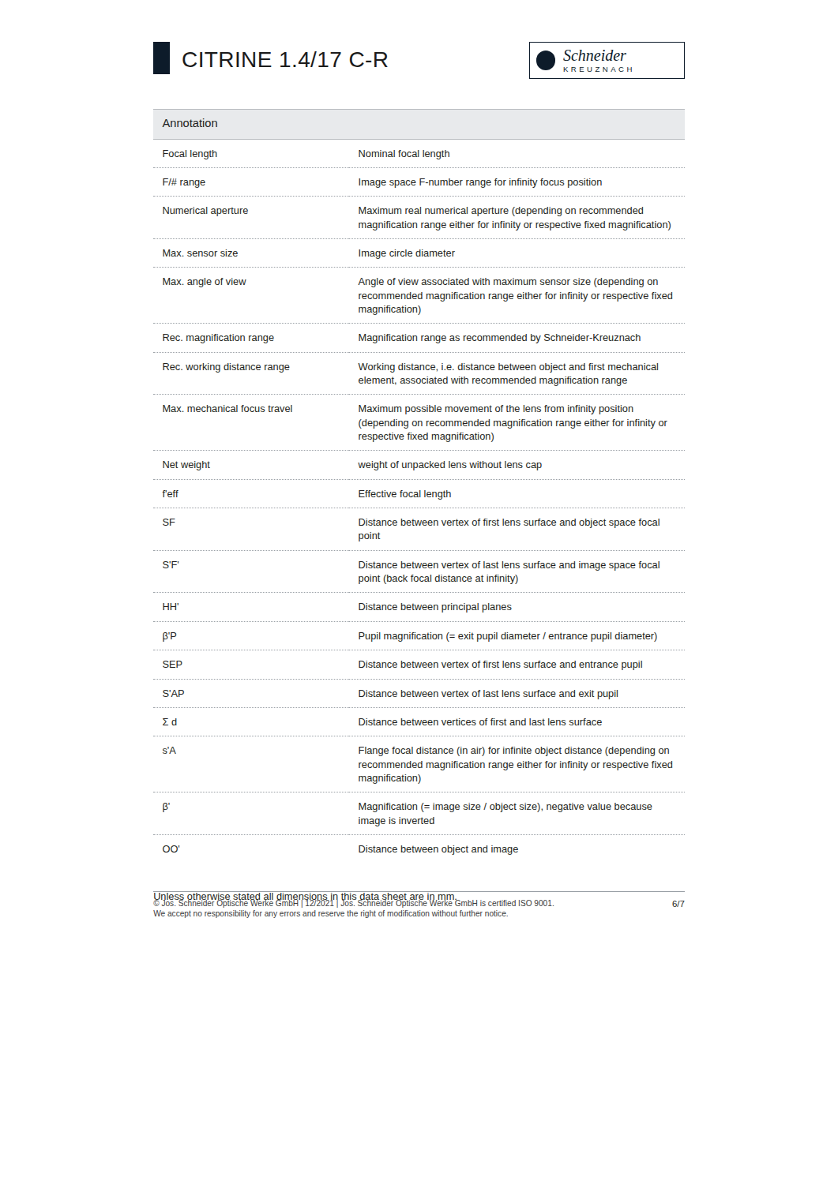CITRINE 1.4/17 C-R
Schneider KREUZNACH
Annotation
| Focal length | Nominal focal length |
| F/# range | Image space F-number range for infinity focus position |
| Numerical aperture | Maximum real numerical aperture (depending on recommended magnification range either for infinity or respective fixed magnification) |
| Max. sensor size | Image circle diameter |
| Max. angle of view | Angle of view associated with maximum sensor size (depending on recommended magnification range either for infinity or respective fixed magnification) |
| Rec. magnification range | Magnification range as recommended by Schneider-Kreuznach |
| Rec. working distance range | Working distance, i.e. distance between object and first mechanical element, associated with recommended magnification range |
| Max. mechanical focus travel | Maximum possible movement of the lens from infinity position (depending on recommended magnification range either for infinity or respective fixed magnification) |
| Net weight | weight of unpacked lens without lens cap |
| f'eff | Effective focal length |
| SF | Distance between vertex of first lens surface and object space focal point |
| S'F' | Distance between vertex of last lens surface and image space focal point (back focal distance at infinity) |
| HH' | Distance between principal planes |
| β'P | Pupil magnification (= exit pupil diameter / entrance pupil diameter) |
| SEP | Distance between vertex of first lens surface and entrance pupil |
| S'AP | Distance between vertex of last lens surface and exit pupil |
| Σ d | Distance between vertices of first and last lens surface |
| s'A | Flange focal distance (in air) for infinite object distance (depending on recommended magnification range either for infinity or respective fixed magnification) |
| β' | Magnification (= image size / object size), negative value because image is inverted |
| OO' | Distance between object and image |
Unless otherwise stated all dimensions in this data sheet are in mm.
© Jos. Schneider Optische Werke GmbH | 12/2021 | Jos. Schneider Optische Werke GmbH is certified ISO 9001.
We accept no responsibility for any errors and reserve the right of modification without further notice.
6/7